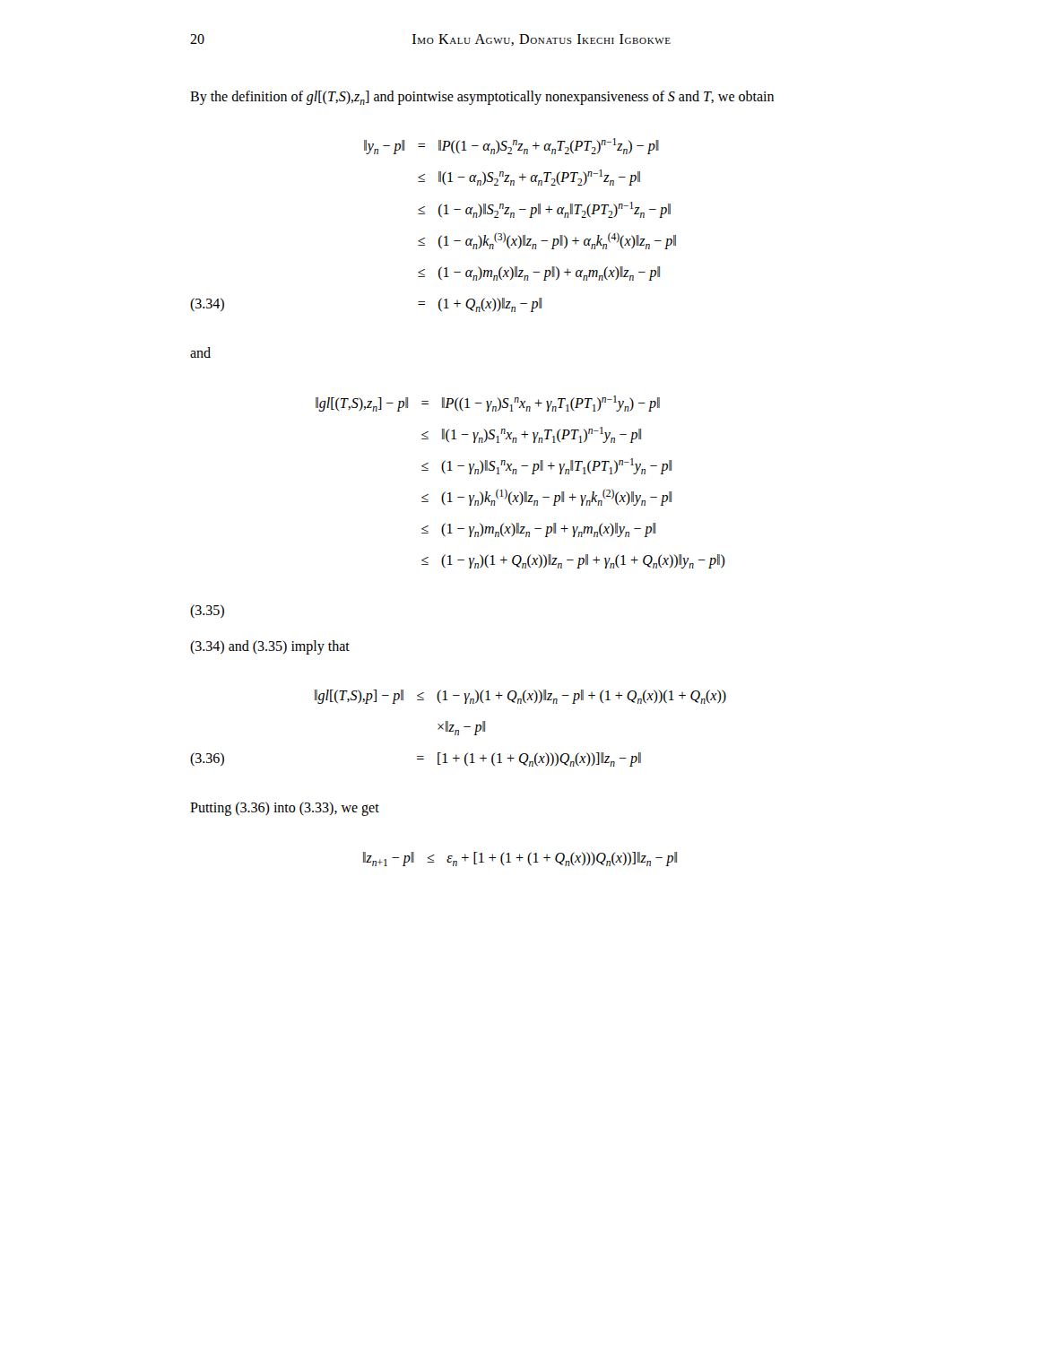20 Imo Kalu Agwu, Donatus Ikechi Igbokwe
By the definition of gl[(T,S),zn] and pointwise asymptotically nonexpansiveness of S and T, we obtain
| ‖ y n − p ‖ | = | ‖ P ((1 − α n ) S 2 n z n + α n T 2 ( PT 2 ) n −1 z n ) − p ‖ |
| | ≤ | ‖(1 − α n ) S 2 n z n + α n T 2 ( PT 2 ) n −1 z n − p ‖ |
| | ≤ | (1 − α n )‖ S 2 n z n − p ‖ + α n ‖ T 2 ( PT 2 ) n −1 z n − p ‖ |
| | ≤ | (1 − α n ) k n (3) ( x )‖ z n − p ‖) + α n k n (4) ( x )‖ z n − p ‖ |
| | ≤ | (1 − α n ) m n ( x )‖ z n − p ‖) + α n m n ( x )‖ z n − p ‖ |
| | = | (1 + Q n ( x ))‖ z n − p ‖ |
(3.34)
and
| ‖ gl [( T , S ), z n ] − p ‖ | = | ‖ P ((1 − γ n ) S 1 n x n + γ n T 1 ( PT 1 ) n −1 y n ) − p ‖ |
| | ≤ | ‖(1 − γ n ) S 1 n x n + γ n T 1 ( PT 1 ) n −1 y n − p ‖ |
| | ≤ | (1 − γ n )‖ S 1 n x n − p ‖ + γ n ‖ T 1 ( PT 1 ) n −1 y n − p ‖ |
| | ≤ | (1 − γ n ) k n (1) ( x )‖ z n − p ‖ + γ n k n (2) ( x )‖ y n − p ‖ |
| | ≤ | (1 − γ n ) m n ( x )‖ z n − p ‖ + γ n m n ( x )‖ y n − p ‖ |
| | ≤ | (1 − γ n )(1 + Q n ( x ))‖ z n − p ‖ + γ n (1 + Q n ( x ))‖ y n − p ‖) |
(3.35)
(3.34) and (3.35) imply that
| ‖ gl [( T , S ), p ] − p ‖ | ≤ | (1 − γ n )(1 + Q n ( x ))‖ z n − p ‖ + (1 + Q n ( x ))(1 + Q n ( x )) |
| | | ×‖ z n − p ‖ |
| | = | [1 + (1 + (1 + Q n ( x ))) Q n ( x ))]‖ z n − p ‖ |
(3.36)
Putting (3.36) into (3.33), we get
| ‖ z n +1 − p ‖ | ≤ | ε n + [1 + (1 + (1 + Q n ( x ))) Q n ( x ))]‖ z n − p ‖ |